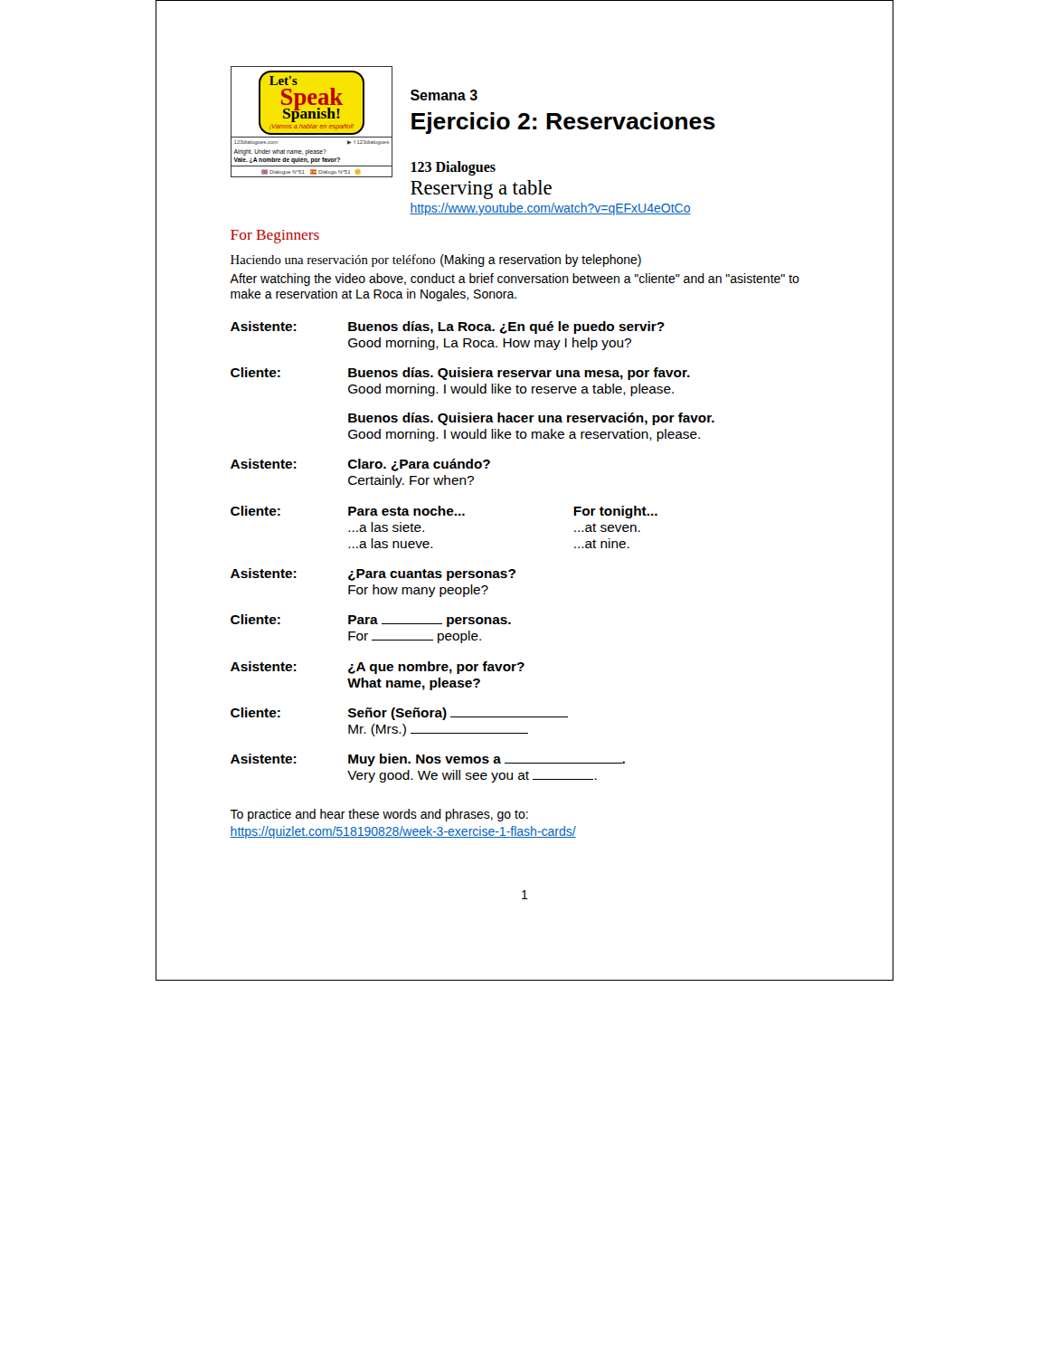Let's Speak Spanish! ¡Vamos a hablar en español!
123dialogues.com ▶ f 123dialogues
Alright. Under what name, please?
Vale. ¿A nombre de quién, por favor?
🇬🇧 Dialogue N°51 🇪🇸 Diálogo N°51 🙂
Semana 3
Ejercicio 2: Reservaciones
123 Dialogues
Reserving a table
https://www.youtube.com/watch?v=qEFxU4eOtCo
For Beginners
Haciendo una reservación por teléfono (Making a reservation by telephone)
After watching the video above, conduct a brief conversation between a "cliente" and an "asistente" to make a reservation at La Roca in Nogales, Sonora.
| Asistente: | Buenos días, La Roca. ¿En qué le puedo servir? Good morning, La Roca. How may I help you? |
| Cliente: | Buenos días. Quisiera reservar una mesa, por favor. Good morning. I would like to reserve a table, please. Buenos días. Quisiera hacer una reservación, por favor. Good morning. I would like to make a reservation, please. |
| Asistente: | Claro. ¿Para cuándo? Certainly. For when? |
| Cliente: | Para esta noche... ...a las siete. ...a las nueve. For tonight... ...at seven. ...at nine. |
| Asistente: | ¿Para cuantas personas? For how many people? |
| Cliente: | Para personas. For people. |
| Asistente: | ¿A que nombre, por favor? What name, please? |
| Cliente: | Señor (Señora) Mr. (Mrs.) |
| Asistente: | Muy bien. Nos vemos a . Very good. We will see you at . |
To practice and hear these words and phrases, go to:
https://quizlet.com/518190828/week-3-exercise-1-flash-cards/
1